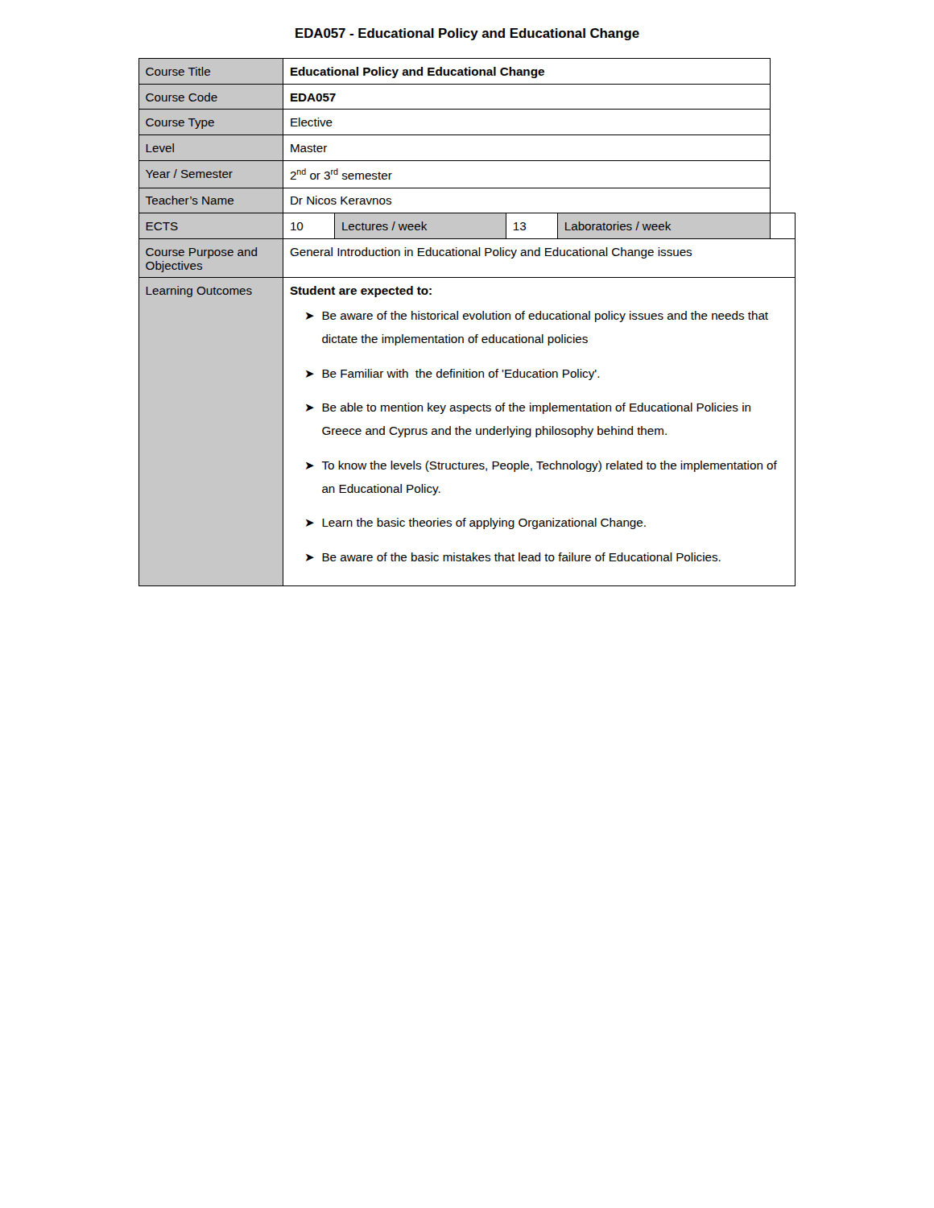EDA057 - Educational Policy and Educational Change
| Course Title | Educational Policy and Educational Change |
| Course Code | EDA057 |
| Course Type | Elective |
| Level | Master |
| Year / Semester | 2 nd or 3 rd semester |
| Teacher’s Name | Dr Nicos Keravnos |
| ECTS | 10 | Lectures / week | 13 | Laboratories / week | |
| Course Purpose and Objectives | General Introduction in Educational Policy and Educational Change issues |
| Learning Outcomes | Student are expected to: Be aware of the historical evolution of educational policy issues and the needs that dictate the implementation of educational policies Be Familiar with the definition of 'Education Policy'. Be able to mention key aspects of the implementation of Educational Policies in Greece and Cyprus and the underlying philosophy behind them. To know the levels (Structures, People, Technology) related to the implementation of an Educational Policy. Learn the basic theories of applying Organizational Change. Be aware of the basic mistakes that lead to failure of Educational Policies. |